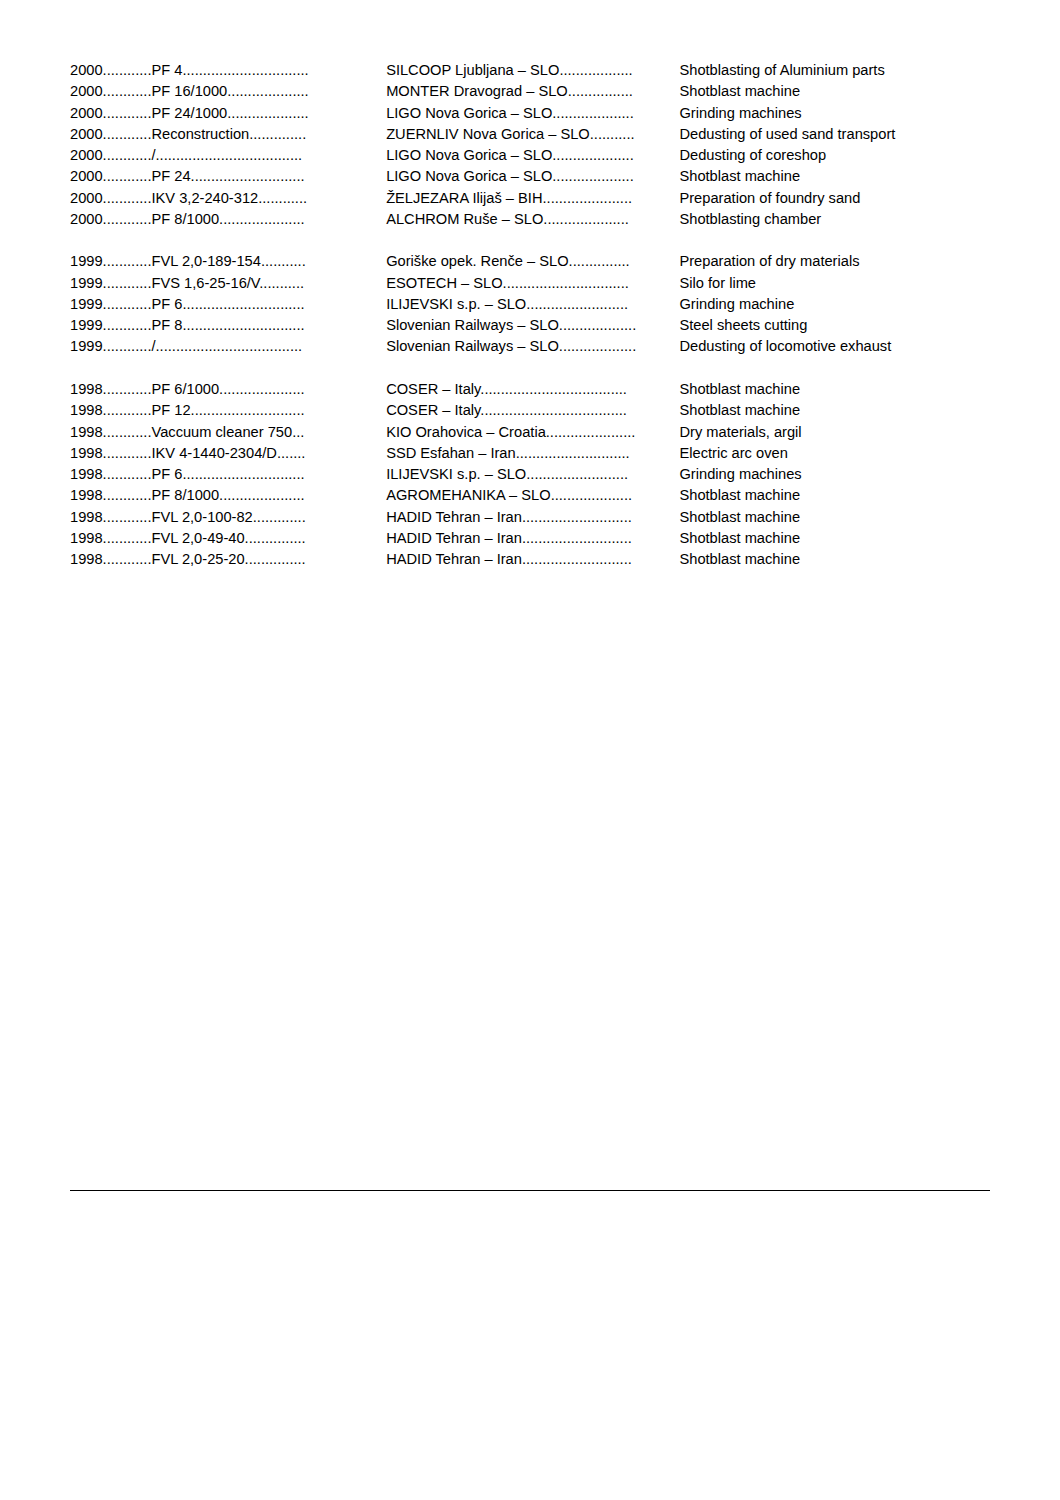| 2000............ | PF 4............................... | SILCOOP Ljubljana – SLO.................. | Shotblasting of Aluminium parts |
| 2000............ | PF 16/1000.................... | MONTER Dravograd – SLO................ | Shotblast machine |
| 2000............ | PF 24/1000.................... | LIGO Nova Gorica – SLO.................... | Grinding machines |
| 2000............ | Reconstruction.............. | ZUERNLIV Nova Gorica – SLO........... | Dedusting of used sand transport |
| 2000............ | /.................................... | LIGO Nova Gorica – SLO.................... | Dedusting of coreshop |
| 2000............ | PF 24............................ | LIGO Nova Gorica – SLO.................... | Shotblast machine |
| 2000............ | IKV 3,2-240-312............ | ŽELJEZARA Ilijaš – BIH...................... | Preparation of foundry sand |
| 2000............ | PF 8/1000..................... | ALCHROM Ruše – SLO..................... | Shotblasting chamber |
| 1999............ | FVL 2,0-189-154........... | Goriške opek. Renče – SLO............... | Preparation of dry materials |
| 1999............ | FVS 1,6-25-16/V........... | ESOTECH – SLO............................... | Silo for lime |
| 1999............ | PF 6.............................. | ILIJEVSKI s.p. – SLO......................... | Grinding machine |
| 1999............ | PF 8.............................. | Slovenian Railways – SLO................... | Steel sheets cutting |
| 1999............ | /.................................... | Slovenian Railways – SLO................... | Dedusting of locomotive exhaust |
| 1998............ | PF 6/1000..................... | COSER – Italy.................................... | Shotblast machine |
| 1998............ | PF 12............................ | COSER – Italy.................................... | Shotblast machine |
| 1998............ | Vaccuum cleaner 750... | KIO Orahovica – Croatia...................... | Dry materials, argil |
| 1998............ | IKV 4-1440-2304/D....... | SSD Esfahan – Iran............................ | Electric arc oven |
| 1998............ | PF 6.............................. | ILIJEVSKI s.p. – SLO......................... | Grinding machines |
| 1998............ | PF 8/1000..................... | AGROMEHANIKA – SLO.................... | Shotblast machine |
| 1998............ | FVL 2,0-100-82............. | HADID Tehran – Iran........................... | Shotblast machine |
| 1998............ | FVL 2,0-49-40............... | HADID Tehran – Iran........................... | Shotblast machine |
| 1998............ | FVL 2,0-25-20............... | HADID Tehran – Iran........................... | Shotblast machine |